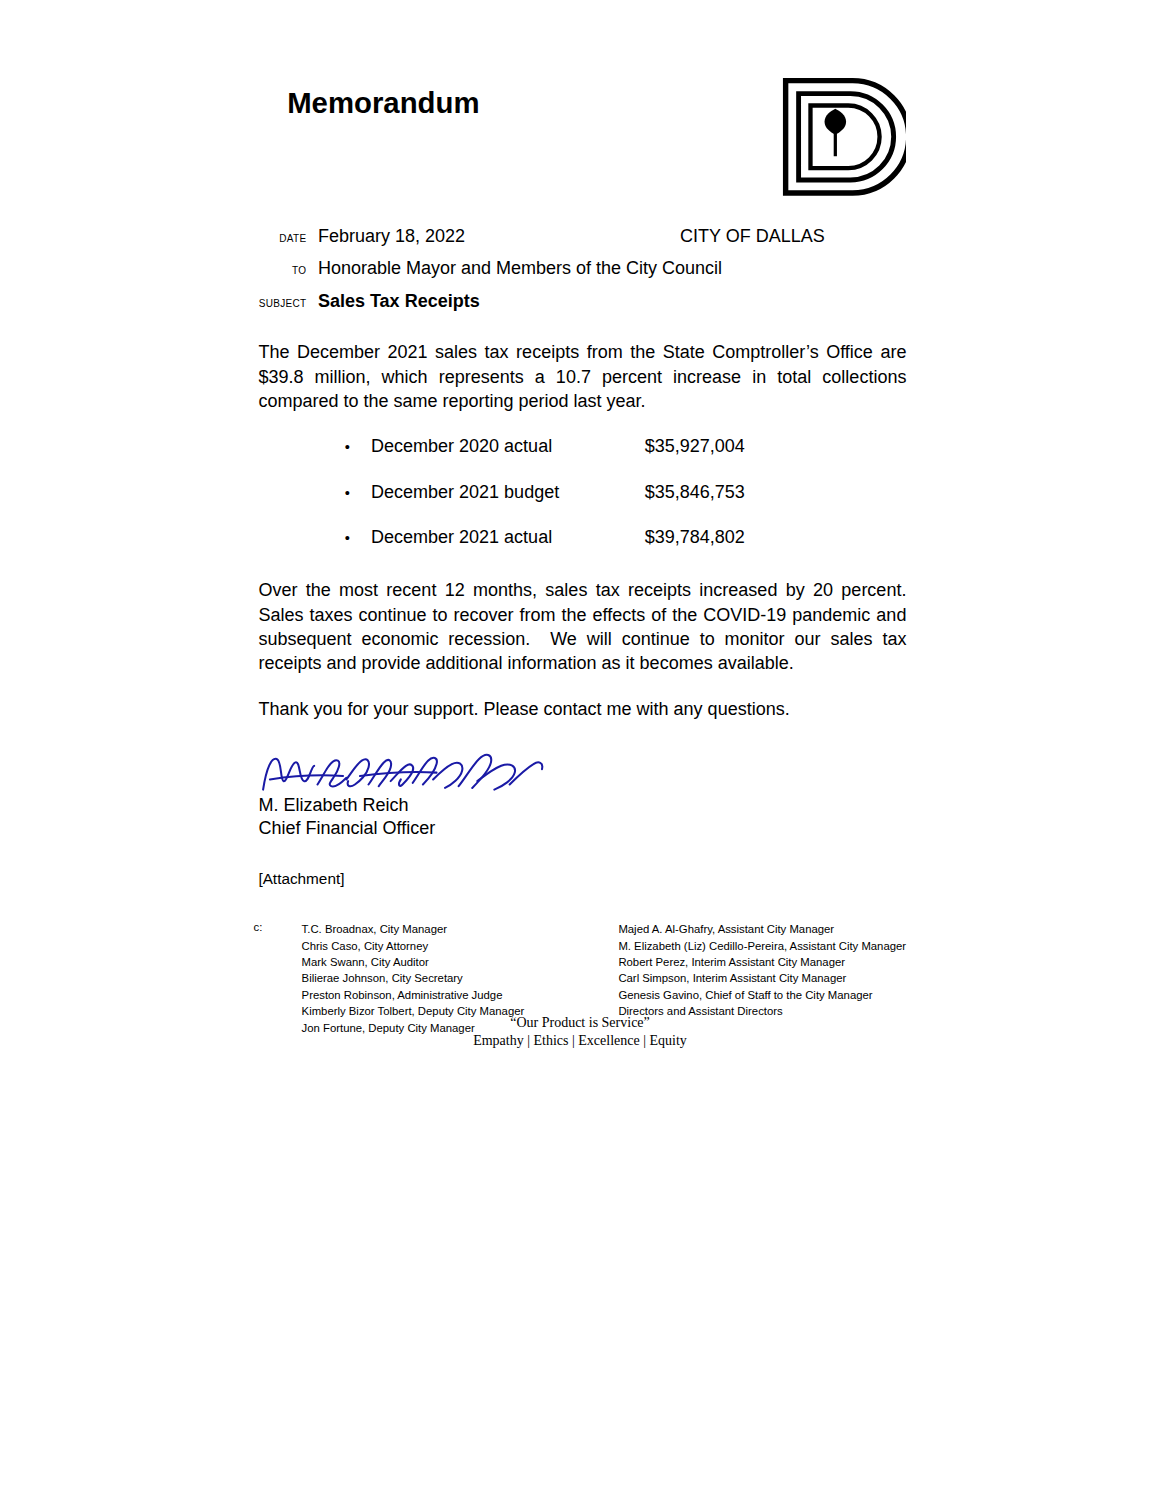Memorandum
DATE February 18, 2022 CITY OF DALLAS
TO Honorable Mayor and Members of the City Council
SUBJECT Sales Tax Receipts
The December 2021 sales tax receipts from the State Comptroller’s Office are $39.8 million, which represents a 10.7 percent increase in total collections compared to the same reporting period last year.
December 2020 actual$35,927,004
December 2021 budget$35,846,753
December 2021 actual$39,784,802
Over the most recent 12 months, sales tax receipts increased by 20 percent. Sales taxes continue to recover from the effects of the COVID-19 pandemic and subsequent economic recession. We will continue to monitor our sales tax receipts and provide additional information as it becomes available.
Thank you for your support. Please contact me with any questions.
M. Elizabeth Reich
Chief Financial Officer
[Attachment]
c:
T.C. Broadnax, City Manager
Chris Caso, City Attorney
Mark Swann, City Auditor
Bilierae Johnson, City Secretary
Preston Robinson, Administrative Judge
Kimberly Bizor Tolbert, Deputy City Manager
Jon Fortune, Deputy City Manager
Majed A. Al-Ghafry, Assistant City Manager
M. Elizabeth (Liz) Cedillo-Pereira, Assistant City Manager
Robert Perez, Interim Assistant City Manager
Carl Simpson, Interim Assistant City Manager
Genesis Gavino, Chief of Staff to the City Manager
Directors and Assistant Directors
“Our Product is Service”
Empathy | Ethics | Excellence | Equity